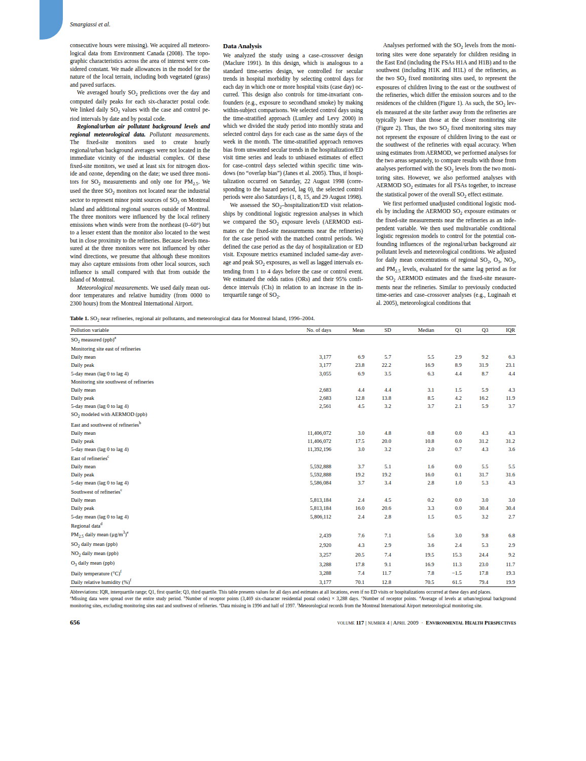Smargiassi et al.
consecutive hours were missing). We acquired all meteorological data from Environment Canada (2008). The topographic characteristics across the area of interest were considered constant. We made allowances in the model for the nature of the local terrain, including both vegetated (grass) and paved surfaces.
We averaged hourly SO2 predictions over the day and computed daily peaks for each six-character postal code. We linked daily SO2 values with the case and control period intervals by date and by postal code.
Regional/urban air pollutant background levels and regional meteorological data. Pollutant measurements. The fixed-site monitors used to create hourly regional/urban background averages were not located in the immediate vicinity of the industrial complex. Of these fixed-site monitors, we used at least six for nitrogen dioxide and ozone, depending on the date; we used three monitors for SO2 measurements and only one for PM2.5. We used the three SO2 monitors not located near the industrial sector to represent minor point sources of SO2 on Montreal Island and additional regional sources outside of Montreal. The three monitors were influenced by the local refinery emissions when winds were from the northeast (0–60°) but to a lesser extent than the monitor also located to the west but in close proximity to the refineries. Because levels measured at the three monitors were not influenced by other wind directions, we presume that although these monitors may also capture emissions from other local sources, such influence is small compared with that from outside the Island of Montreal.
Meteorological measurements. We used daily mean outdoor temperatures and relative humidity (from 0000 to 2300 hours) from the Montreal International Airport.
Data Analysis
We analyzed the study using a case–crossover design (Maclure 1991). In this design, which is analogous to a standard time-series design, we controlled for secular trends in hospital morbidity by selecting control days for each day in which one or more hospital visits (case day) occurred. This design also controls for time-invariant confounders (e.g., exposure to secondhand smoke) by making within-subject comparisons. We selected control days using the time-stratified approach (Lumley and Levy 2000) in which we divided the study period into monthly strata and selected control days for each case as the same days of the week in the month. The time-stratified approach removes bias from unwanted secular trends in the hospitalization/ED visit time series and leads to unbiased estimates of effect for case–control days selected within specific time windows (no “overlap bias”) (Janes et al. 2005). Thus, if hospitalization occurred on Saturday, 22 August 1998 (corresponding to the hazard period, lag 0), the selected control periods were also Saturdays (1, 8, 15, and 29 August 1998).
We assessed the SO2–hospitalization/ED visit relationships by conditional logistic regression analyses in which we compared the SO2 exposure levels (AERMOD estimates or the fixed-site measurements near the refineries) for the case period with the matched control periods. We defined the case period as the day of hospitalization or ED visit. Exposure metrics examined included same-day average and peak SO2 exposures, as well as lagged intervals extending from 1 to 4 days before the case or control event. We estimated the odds ratios (ORs) and their 95% confidence intervals (CIs) in relation to an increase in the interquartile range of SO2.
Analyses performed with the SO2 levels from the monitoring sites were done separately for children residing in the East End (including the FSAs H1A and H1B) and to the southwest (including H1K and H1L) of the refineries, as the two SO2 fixed monitoring sites used, to represent the exposures of children living to the east or the southwest of the refineries, which differ the emission sources and to the residences of the children (Figure 1). As such, the SO2 levels measured at the site farther away from the refineries are typically lower than those at the closer monitoring site (Figure 2). Thus, the two SO2 fixed monitoring sites may not represent the exposure of children living to the east or the southwest of the refineries with equal accuracy. When using estimates from AERMOD, we performed analyses for the two areas separately, to compare results with those from analyses performed with the SO2 levels from the two monitoring sites. However, we also performed analyses with AERMOD SO2 estimates for all FSAs together, to increase the statistical power of the overall SO2 effect estimate.
We first performed unadjusted conditional logistic models by including the AERMOD SO2 exposure estimates or the fixed-site measurements near the refineries as an independent variable. We then used multivariable conditional logistic regression models to control for the potential confounding influences of the regional/urban background air pollutant levels and meteorological conditions. We adjusted for daily mean concentrations of regional SO2, O3, NO2, and PM2.5 levels, evaluated for the same lag period as for the SO2 AERMOD estimates and the fixed-site measurements near the refineries. Similar to previously conducted time-series and case–crossover analyses (e.g., Luginaah et al. 2005), meteorological conditions that
Table 1. SO2 near refineries, regional air pollutants, and meteorological data for Montreal Island, 1996–2004.
| Pollution variable | No. of days | Mean | SD | Median | Q1 | Q3 | IQR |
| --- | --- | --- | --- | --- | --- | --- | --- |
| SO 2 measured (ppb) a | | | | | | | |
| Monitoring site east of refineries | | | | | | | |
| Daily mean | 3,177 | 6.9 | 5.7 | 5.5 | 2.9 | 9.2 | 6.3 |
| Daily peak | 3,177 | 23.8 | 22.2 | 16.9 | 8.9 | 31.9 | 23.1 |
| 5-day mean (lag 0 to lag 4) | 3,055 | 6.9 | 3.5 | 6.3 | 4.4 | 8.7 | 4.4 |
| Monitoring site southwest of refineries | | | | | | | |
| Daily mean | 2,683 | 4.4 | 4.4 | 3.1 | 1.5 | 5.9 | 4.3 |
| Daily peak | 2,683 | 12.8 | 13.8 | 8.5 | 4.2 | 16.2 | 11.9 |
| 5-day mean (lag 0 to lag 4) | 2,561 | 4.5 | 3.2 | 3.7 | 2.1 | 5.9 | 3.7 |
| SO 2 modeled with AERMOD (ppb) | | | | | | | |
| East and southwest of refineries b | | | | | | | |
| Daily mean | 11,406,072 | 3.0 | 4.8 | 0.8 | 0.0 | 4.3 | 4.3 |
| Daily peak | 11,406,072 | 17.5 | 20.0 | 10.8 | 0.0 | 31.2 | 31.2 |
| 5-day mean (lag 0 to lag 4) | 11,392,196 | 3.0 | 3.2 | 2.0 | 0.7 | 4.3 | 3.6 |
| East of refineries c | | | | | | | |
| Daily mean | 5,592,888 | 3.7 | 5.1 | 1.6 | 0.0 | 5.5 | 5.5 |
| Daily peak | 5,592,888 | 19.2 | 19.2 | 16.0 | 0.1 | 31.7 | 31.6 |
| 5-day mean (lag 0 to lag 4) | 5,586,084 | 3.7 | 3.4 | 2.8 | 1.0 | 5.3 | 4.3 |
| Southwest of refineries c | | | | | | | |
| Daily mean | 5,813,184 | 2.4 | 4.5 | 0.2 | 0.0 | 3.0 | 3.0 |
| Daily peak | 5,813,184 | 16.0 | 20.6 | 3.3 | 0.0 | 30.4 | 30.4 |
| 5-day mean (lag 0 to lag 4) | 5,806,112 | 2.4 | 2.8 | 1.5 | 0.5 | 3.2 | 2.7 |
| Regional data d | | | | | | | |
| PM 2.5 daily mean (µg/m 3 ) e | 2,439 | 7.6 | 7.1 | 5.6 | 3.0 | 9.8 | 6.8 |
| SO 2 daily mean (ppb) | 2,920 | 4.3 | 2.9 | 3.6 | 2.4 | 5.3 | 2.9 |
| NO 2 daily mean (ppb) | 3,257 | 20.5 | 7.4 | 19.5 | 15.3 | 24.4 | 9.2 |
| O 3 daily mean (ppb) | 3,288 | 17.8 | 9.1 | 16.9 | 11.3 | 23.0 | 11.7 |
| Daily temperature (°C) f | 3,288 | 7.4 | 11.7 | 7.8 | −1.5 | 17.8 | 19.3 |
| Daily relative humidity (%) f | 3,177 | 70.1 | 12.8 | 70.5 | 61.5 | 79.4 | 19.9 |
Abbreviations: IQR, interquartile range; Q1, first quartile; Q3, third quartile. This table presents values for all days and estimates at all locations, even if no ED visits or hospitalizations occurred at these days and places.
aMissing data were spread over the entire study period. bNumber of receptor points (3,469 six-character residential postal codes) × 3,288 days. cNumber of receptor points. dAverage of levels at urban/regional background monitoring sites, excluding monitoring sites east and southwest of refineries. eData missing in 1996 and half of 1997. fMeteorological records from the Montreal International Airport meteorological monitoring site.
656
volume 117 | number 4 | April 2009 · Environmental Health Perspectives